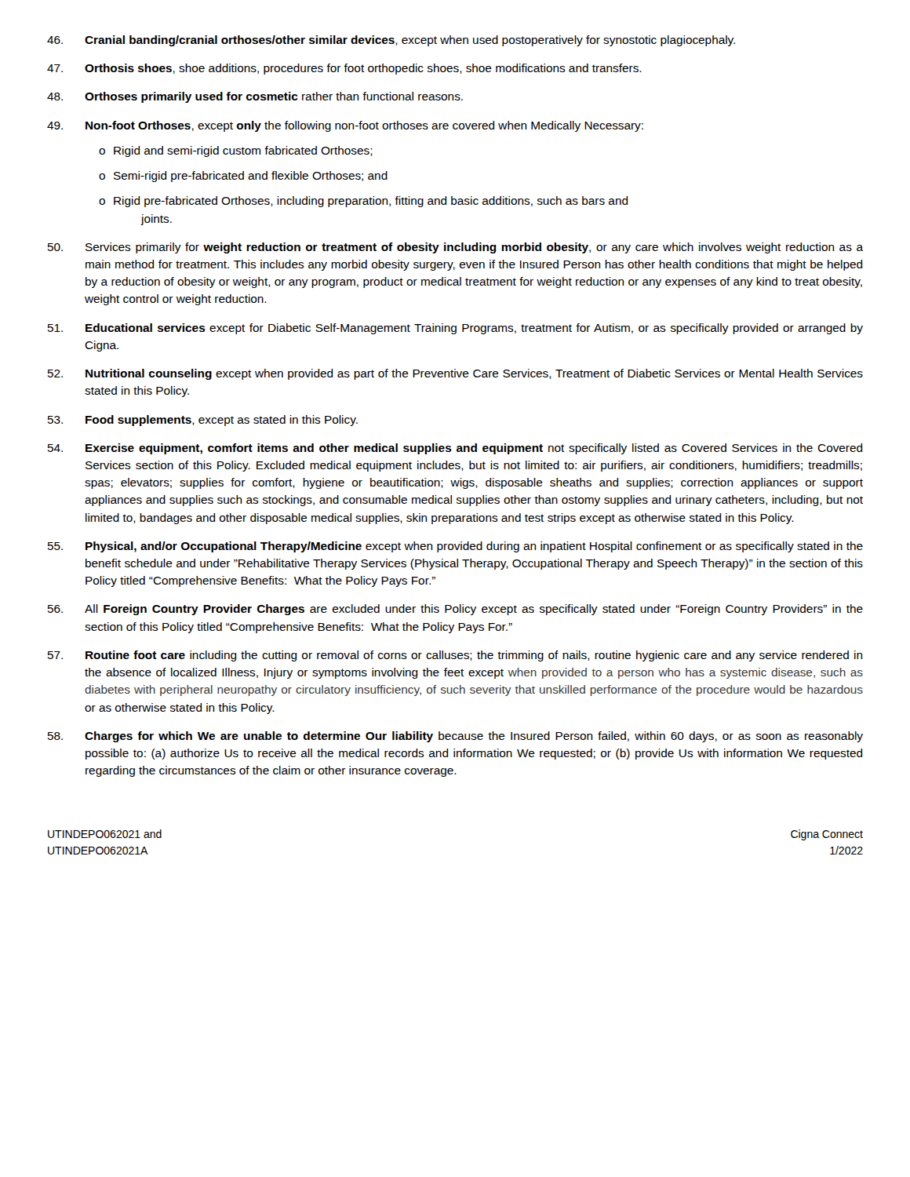46. Cranial banding/cranial orthoses/other similar devices, except when used postoperatively for synostotic plagiocephaly.
47. Orthosis shoes, shoe additions, procedures for foot orthopedic shoes, shoe modifications and transfers.
48. Orthoses primarily used for cosmetic rather than functional reasons.
49. Non-foot Orthoses, except only the following non-foot orthoses are covered when Medically Necessary:
o Rigid and semi-rigid custom fabricated Orthoses;
o Semi-rigid pre-fabricated and flexible Orthoses; and
o Rigid pre-fabricated Orthoses, including preparation, fitting and basic additions, such as bars andjoints.
50. Services primarily for weight reduction or treatment of obesity including morbid obesity, or any care which involves weight reduction as a main method for treatment. This includes any morbid obesity surgery, even if the Insured Person has other health conditions that might be helped by a reduction of obesity or weight, or any program, product or medical treatment for weight reduction or any expenses of any kind to treat obesity, weight control or weight reduction.
51. Educational services except for Diabetic Self-Management Training Programs, treatment for Autism, or as specifically provided or arranged by Cigna.
52. Nutritional counseling except when provided as part of the Preventive Care Services, Treatment of Diabetic Services or Mental Health Services stated in this Policy.
53. Food supplements, except as stated in this Policy.
54. Exercise equipment, comfort items and other medical supplies and equipment not specifically listed as Covered Services in the Covered Services section of this Policy. Excluded medical equipment includes, but is not limited to: air purifiers, air conditioners, humidifiers; treadmills; spas; elevators; supplies for comfort, hygiene or beautification; wigs, disposable sheaths and supplies; correction appliances or support appliances and supplies such as stockings, and consumable medical supplies other than ostomy supplies and urinary catheters, including, but not limited to, bandages and other disposable medical supplies, skin preparations and test strips except as otherwise stated in this Policy.
55. Physical, and/or Occupational Therapy/Medicine except when provided during an inpatient Hospital confinement or as specifically stated in the benefit schedule and under ”Rehabilitative Therapy Services (Physical Therapy, Occupational Therapy and Speech Therapy)” in the section of this Policy titled “Comprehensive Benefits: What the Policy Pays For.”
56. All Foreign Country Provider Charges are excluded under this Policy except as specifically stated under “Foreign Country Providers” in the section of this Policy titled “Comprehensive Benefits: What the Policy Pays For.”
57. Routine foot care including the cutting or removal of corns or calluses; the trimming of nails, routine hygienic care and any service rendered in the absence of localized Illness, Injury or symptoms involving the feet except when provided to a person who has a systemic disease, such as diabetes with peripheral neuropathy or circulatory insufficiency, of such severity that unskilled performance of the procedure would be hazardous or as otherwise stated in this Policy.
58. Charges for which We are unable to determine Our liability because the Insured Person failed, within 60 days, or as soon as reasonably possible to: (a) authorize Us to receive all the medical records and information We requested; or (b) provide Us with information We requested regarding the circumstances of the claim or other insurance coverage.
UTINDEPO062021 and
UTINDEPO062021A
Cigna Connect
1/2022